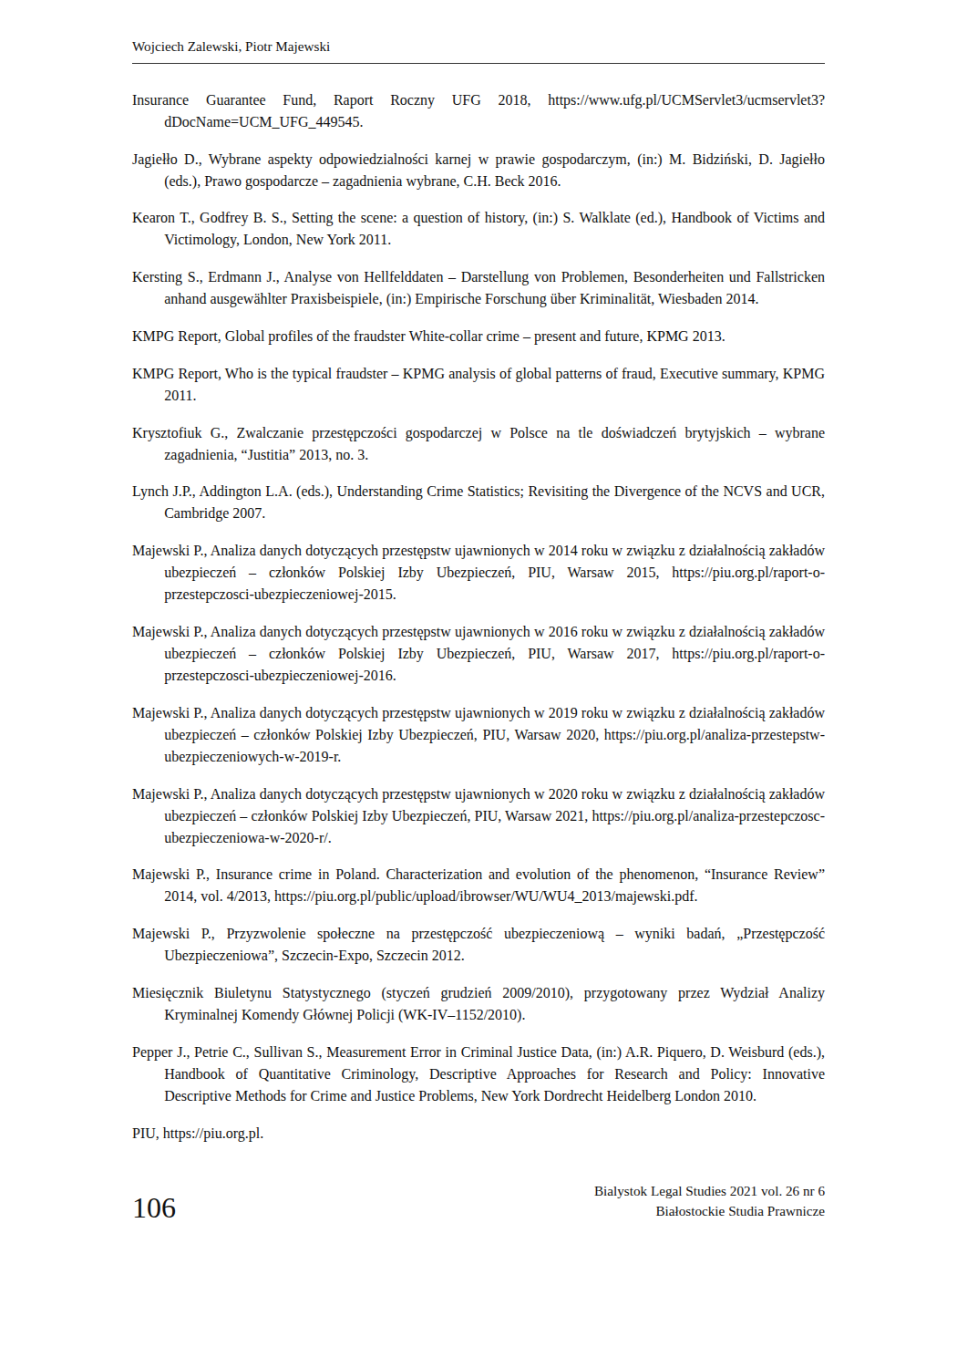Wojciech Zalewski, Piotr Majewski
Insurance Guarantee Fund, Raport Roczny UFG 2018, https://www.ufg.pl/UCMServlet3/ucmservlet3?dDocName=UCM_UFG_449545.
Jagiełło D., Wybrane aspekty odpowiedzialności karnej w prawie gospodarczym, (in:) M. Bidziński, D. Jagiełło (eds.), Prawo gospodarcze – zagadnienia wybrane, C.H. Beck 2016.
Kearon T., Godfrey B. S., Setting the scene: a question of history, (in:) S. Walklate (ed.), Handbook of Victims and Victimology, London, New York 2011.
Kersting S., Erdmann J., Analyse von Hellfelddaten – Darstellung von Problemen, Besonderheiten und Fallstricken anhand ausgewählter Praxisbeispiele, (in:) Empirische Forschung über Kriminalität, Wiesbaden 2014.
KMPG Report, Global profiles of the fraudster White-collar crime – present and future, KPMG 2013.
KMPG Report, Who is the typical fraudster – KPMG analysis of global patterns of fraud, Executive summary, KPMG 2011.
Krysztofiuk G., Zwalczanie przestępczości gospodarczej w Polsce na tle doświadczeń brytyjskich – wybrane zagadnienia, “Justitia” 2013, no. 3.
Lynch J.P., Addington L.A. (eds.), Understanding Crime Statistics; Revisiting the Divergence of the NCVS and UCR, Cambridge 2007.
Majewski P., Analiza danych dotyczących przestępstw ujawnionych w 2014 roku w związku z działalnością zakładów ubezpieczeń – członków Polskiej Izby Ubezpieczeń, PIU, Warsaw 2015, https://piu.org.pl/raport-o-przestepczosci-ubezpieczeniowej-2015.
Majewski P., Analiza danych dotyczących przestępstw ujawnionych w 2016 roku w związku z działalnością zakładów ubezpieczeń – członków Polskiej Izby Ubezpieczeń, PIU, Warsaw 2017, https://piu.org.pl/raport-o-przestepczosci-ubezpieczeniowej-2016.
Majewski P., Analiza danych dotyczących przestępstw ujawnionych w 2019 roku w związku z działalnością zakładów ubezpieczeń – członków Polskiej Izby Ubezpieczeń, PIU, Warsaw 2020, https://piu.org.pl/analiza-przestepstw-ubezpieczeniowych-w-2019-r.
Majewski P., Analiza danych dotyczących przestępstw ujawnionych w 2020 roku w związku z działalnością zakładów ubezpieczeń – członków Polskiej Izby Ubezpieczeń, PIU, Warsaw 2021, https://piu.org.pl/analiza-przestepczosc-ubezpieczeniowa-w-2020-r/.
Majewski P., Insurance crime in Poland. Characterization and evolution of the phenomenon, “Insurance Review” 2014, vol. 4/2013, https://piu.org.pl/public/upload/ibrowser/WU/WU4_2013/majewski.pdf.
Majewski P., Przyzwolenie społeczne na przestępczość ubezpieczeniową – wyniki badań, „Przestępczość Ubezpieczeniowa”, Szczecin-Expo, Szczecin 2012.
Miesięcznik Biuletynu Statystycznego (styczeń grudzień 2009/2010), przygotowany przez Wydział Analizy Kryminalnej Komendy Głównej Policji (WK-IV–1152/2010).
Pepper J., Petrie C., Sullivan S., Measurement Error in Criminal Justice Data, (in:) A.R. Piquero, D. Weisburd (eds.), Handbook of Quantitative Criminology, Descriptive Approaches for Research and Policy: Innovative Descriptive Methods for Crime and Justice Problems, New York Dordrecht Heidelberg London 2010.
PIU, https://piu.org.pl.
106
Bialystok Legal Studies 2021 vol. 26 nr 6
Białostockie Studia Prawnicze